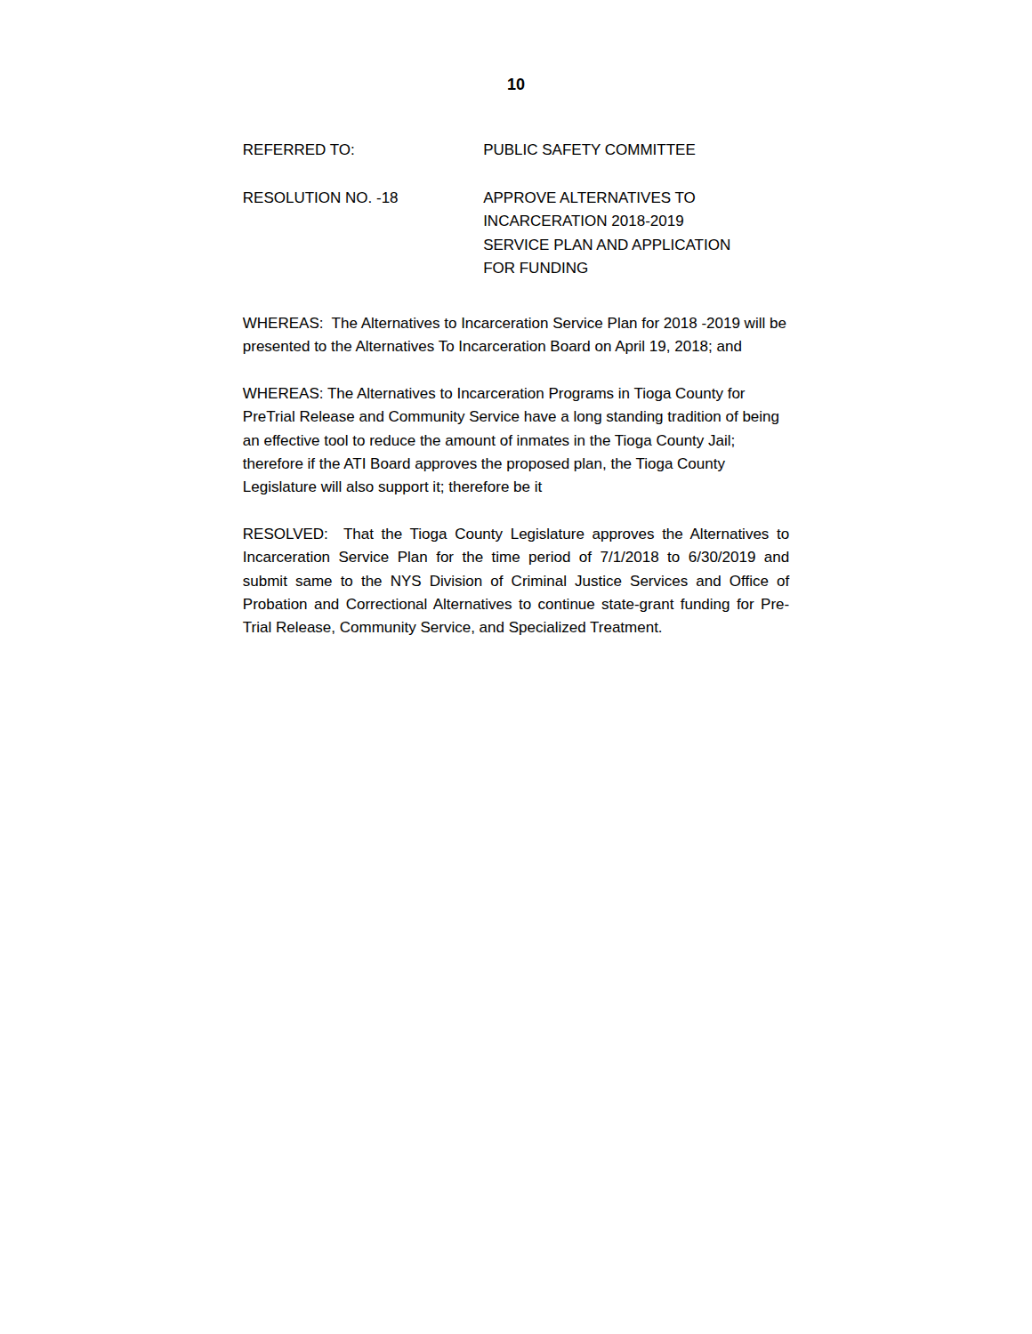10
REFERRED TO:
PUBLIC SAFETY COMMITTEE
RESOLUTION NO. -18
APPROVE ALTERNATIVES TO INCARCERATION 2018-2019 SERVICE PLAN AND APPLICATION FOR FUNDING
WHEREAS: The Alternatives to Incarceration Service Plan for 2018 -2019 will be presented to the Alternatives To Incarceration Board on April 19, 2018; and
WHEREAS: The Alternatives to Incarceration Programs in Tioga County for PreTrial Release and Community Service have a long standing tradition of being an effective tool to reduce the amount of inmates in the Tioga County Jail; therefore if the ATI Board approves the proposed plan, the Tioga County Legislature will also support it; therefore be it
RESOLVED: That the Tioga County Legislature approves the Alternatives to Incarceration Service Plan for the time period of 7/1/2018 to 6/30/2019 and submit same to the NYS Division of Criminal Justice Services and Office of Probation and Correctional Alternatives to continue state-grant funding for Pre-Trial Release, Community Service, and Specialized Treatment.